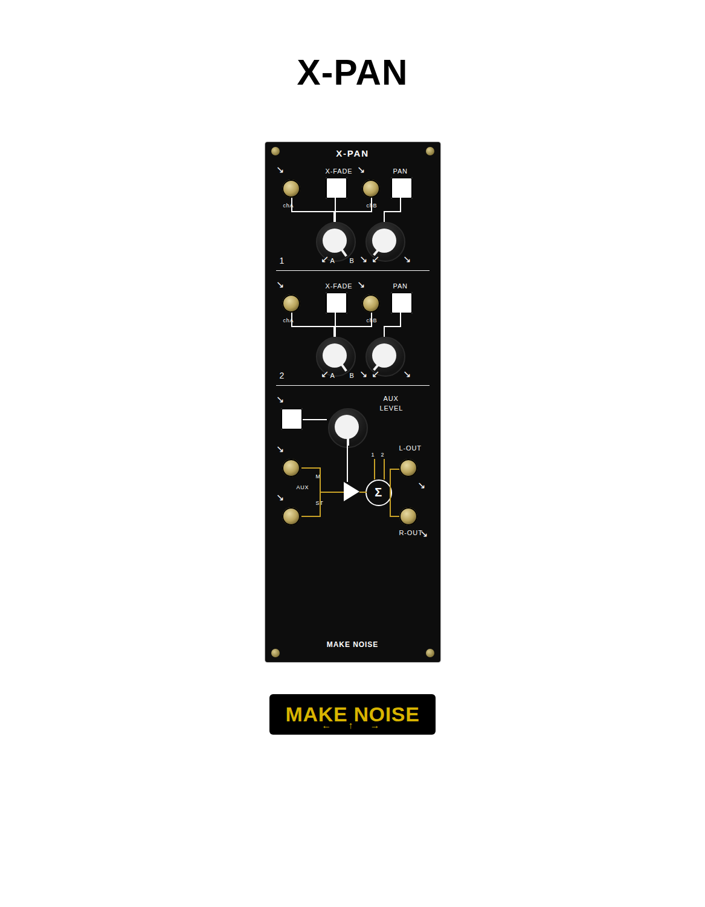X-PAN
X-PAN
↘ X-FADE ↘ PAN chA chB 1 A B ↙ ↘ ↙ ↘ ↘ X-FADE ↘ PAN chA chB 2 A B ↙ ↘ ↙ ↘ ↘ AUX LEVEL ↘ ↘ AUX M ST Σ 1 2 L-OUT ↘ R-OUT ↘
MAKE NOISE
MAKE NOISE ← ↑ →